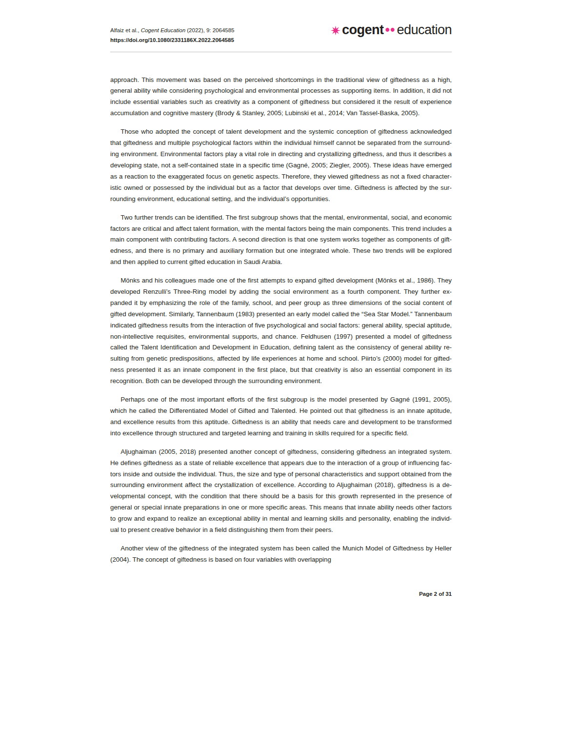Alfaiz et al., Cogent Education (2022), 9: 2064585
https://doi.org/10.1080/2331186X.2022.2064585
✷cogent••education
approach. This movement was based on the perceived shortcomings in the traditional view of giftedness as a high, general ability while considering psychological and environmental processes as supporting items. In addition, it did not include essential variables such as creativity as a component of giftedness but considered it the result of experience accumulation and cognitive mastery (Brody & Stanley, 2005; Lubinski et al., 2014; Van Tassel-Baska, 2005).
Those who adopted the concept of talent development and the systemic conception of giftedness acknowledged that giftedness and multiple psychological factors within the individual himself cannot be separated from the surrounding environment. Environmental factors play a vital role in directing and crystallizing giftedness, and thus it describes a developing state, not a self-contained state in a specific time (Gagné, 2005; Ziegler, 2005). These ideas have emerged as a reaction to the exaggerated focus on genetic aspects. Therefore, they viewed giftedness as not a fixed characteristic owned or possessed by the individual but as a factor that develops over time. Giftedness is affected by the surrounding environment, educational setting, and the individual’s opportunities.
Two further trends can be identified. The first subgroup shows that the mental, environmental, social, and economic factors are critical and affect talent formation, with the mental factors being the main components. This trend includes a main component with contributing factors. A second direction is that one system works together as components of giftedness, and there is no primary and auxiliary formation but one integrated whole. These two trends will be explored and then applied to current gifted education in Saudi Arabia.
Mönks and his colleagues made one of the first attempts to expand gifted development (Mönks et al., 1986). They developed Renzulli’s Three-Ring model by adding the social environment as a fourth component. They further expanded it by emphasizing the role of the family, school, and peer group as three dimensions of the social content of gifted development. Similarly, Tannenbaum (1983) presented an early model called the “Sea Star Model.” Tannenbaum indicated giftedness results from the interaction of five psychological and social factors: general ability, special aptitude, non-intellective requisites, environmental supports, and chance. Feldhusen (1997) presented a model of giftedness called the Talent Identification and Development in Education, defining talent as the consistency of general ability resulting from genetic predispositions, affected by life experiences at home and school. Piirto’s (2000) model for giftedness presented it as an innate component in the first place, but that creativity is also an essential component in its recognition. Both can be developed through the surrounding environment.
Perhaps one of the most important efforts of the first subgroup is the model presented by Gagné (1991, 2005), which he called the Differentiated Model of Gifted and Talented. He pointed out that giftedness is an innate aptitude, and excellence results from this aptitude. Giftedness is an ability that needs care and development to be transformed into excellence through structured and targeted learning and training in skills required for a specific field.
Aljughaiman (2005, 2018) presented another concept of giftedness, considering giftedness an integrated system. He defines giftedness as a state of reliable excellence that appears due to the interaction of a group of influencing factors inside and outside the individual. Thus, the size and type of personal characteristics and support obtained from the surrounding environment affect the crystallization of excellence. According to Aljughaiman (2018), giftedness is a developmental concept, with the condition that there should be a basis for this growth represented in the presence of general or special innate preparations in one or more specific areas. This means that innate ability needs other factors to grow and expand to realize an exceptional ability in mental and learning skills and personality, enabling the individual to present creative behavior in a field distinguishing them from their peers.
Another view of the giftedness of the integrated system has been called the Munich Model of Giftedness by Heller (2004). The concept of giftedness is based on four variables with overlapping
Page 2 of 31